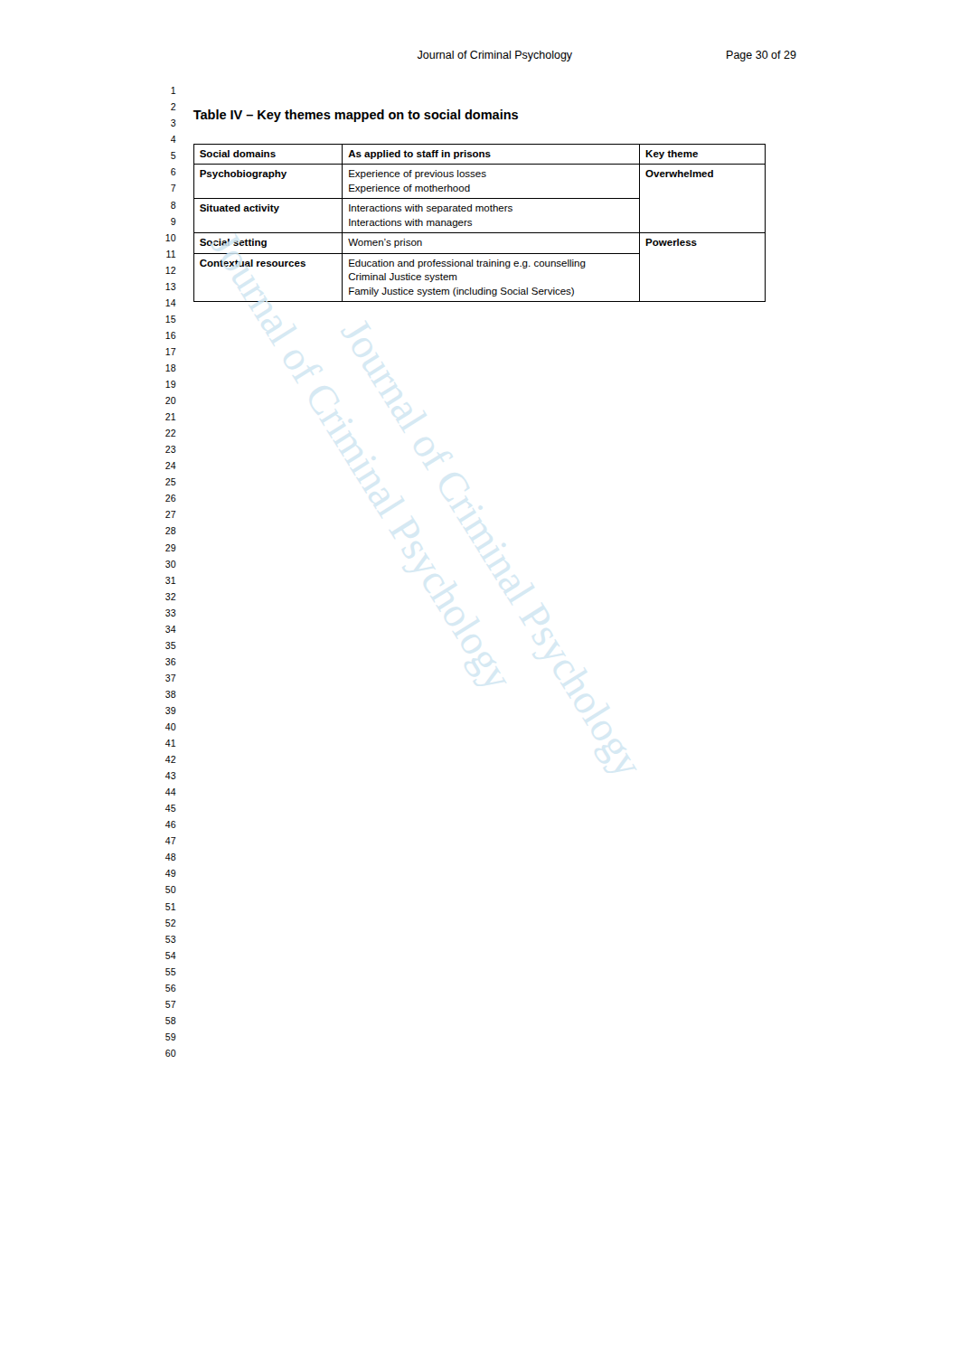Journal of Criminal Psychology
Page 30 of 29
12345 678910 1112131415 1617181920 2122232425 2627282930 3132333435 3637383940 4142434445 4647484950 5152535455 5657585960
Table IV – Key themes mapped on to social domains
| Social domains | As applied to staff in prisons | Key theme |
| --- | --- | --- |
| Psychobiography | Experience of previous losses Experience of motherhood | Overwhelmed |
| Situated activity | Interactions with separated mothers Interactions with managers |
| Social setting | Women’s prison | Powerless |
| Contextual resources | Education and professional training e.g. counselling Criminal Justice system Family Justice system (including Social Services) |
Journal of Criminal Psychology Journal of Criminal Psychology